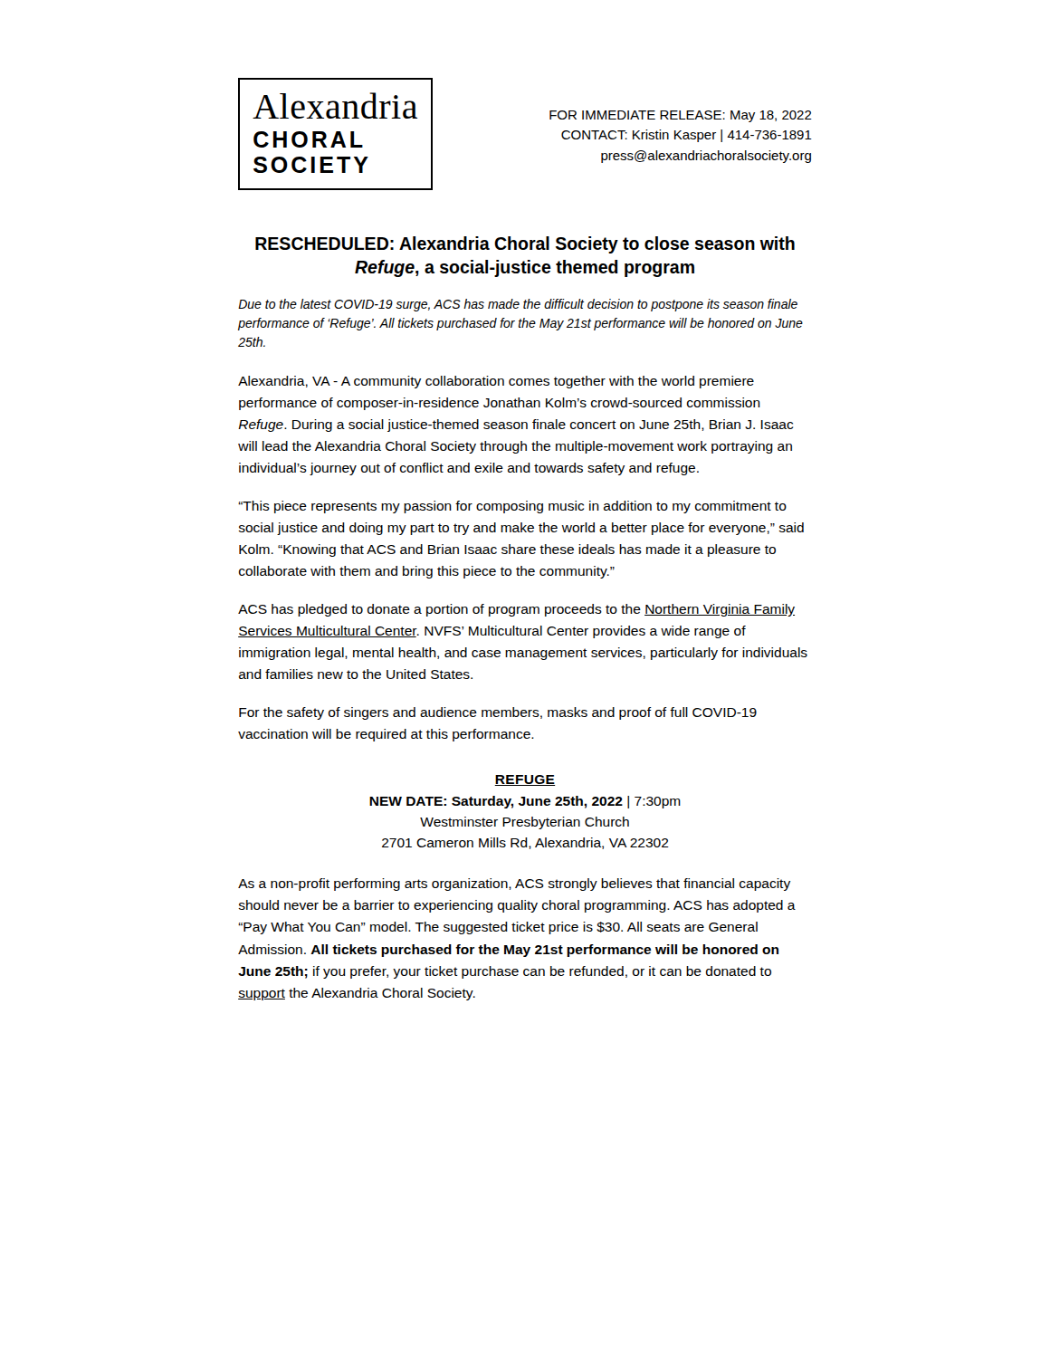Alexandria CHORAL SOCIETY
FOR IMMEDIATE RELEASE: May 18, 2022
CONTACT: Kristin Kasper | 414-736-1891
press@alexandriachoralsociety.org
RESCHEDULED: Alexandria Choral Society to close season with
Refuge, a social-justice themed program
Due to the latest COVID-19 surge, ACS has made the difficult decision to postpone its season finale performance of ‘Refuge’. All tickets purchased for the May 21st performance will be honored on June 25th.
Alexandria, VA - A community collaboration comes together with the world premiere performance of composer-in-residence Jonathan Kolm’s crowd-sourced commission Refuge. During a social justice-themed season finale concert on June 25th, Brian J. Isaac will lead the Alexandria Choral Society through the multiple-movement work portraying an individual’s journey out of conflict and exile and towards safety and refuge.
“This piece represents my passion for composing music in addition to my commitment to social justice and doing my part to try and make the world a better place for everyone,” said Kolm. “Knowing that ACS and Brian Isaac share these ideals has made it a pleasure to collaborate with them and bring this piece to the community.”
ACS has pledged to donate a portion of program proceeds to the Northern Virginia Family Services Multicultural Center. NVFS’ Multicultural Center provides a wide range of immigration legal, mental health, and case management services, particularly for individuals and families new to the United States.
For the safety of singers and audience members, masks and proof of full COVID-19 vaccination will be required at this performance.
REFUGE
NEW DATE: Saturday, June 25th, 2022 | 7:30pm
Westminster Presbyterian Church
2701 Cameron Mills Rd, Alexandria, VA 22302
As a non-profit performing arts organization, ACS strongly believes that financial capacity should never be a barrier to experiencing quality choral programming. ACS has adopted a “Pay What You Can” model. The suggested ticket price is $30. All seats are General Admission. All tickets purchased for the May 21st performance will be honored on June 25th; if you prefer, your ticket purchase can be refunded, or it can be donated to support the Alexandria Choral Society.